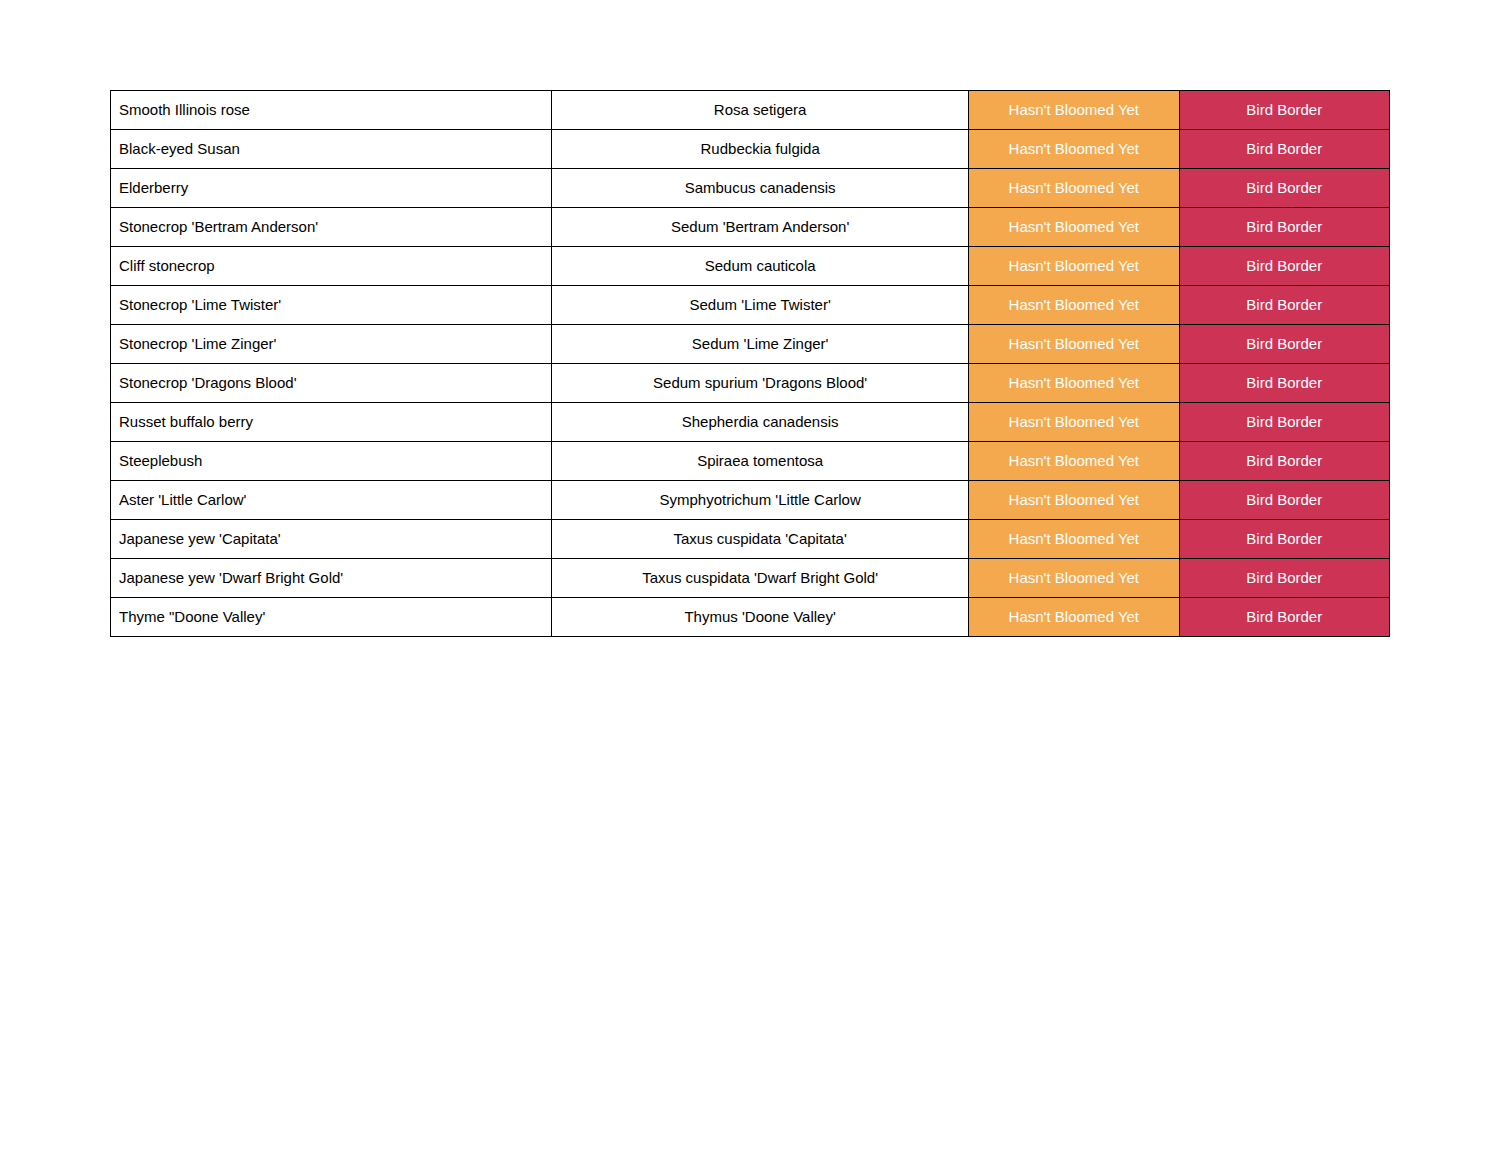| Smooth Illinois rose | Rosa setigera | Hasn't Bloomed Yet | Bird Border |
| Black-eyed Susan | Rudbeckia fulgida | Hasn't Bloomed Yet | Bird Border |
| Elderberry | Sambucus canadensis | Hasn't Bloomed Yet | Bird Border |
| Stonecrop 'Bertram Anderson' | Sedum 'Bertram Anderson' | Hasn't Bloomed Yet | Bird Border |
| Cliff stonecrop | Sedum cauticola | Hasn't Bloomed Yet | Bird Border |
| Stonecrop 'Lime Twister' | Sedum 'Lime Twister' | Hasn't Bloomed Yet | Bird Border |
| Stonecrop 'Lime Zinger' | Sedum 'Lime Zinger' | Hasn't Bloomed Yet | Bird Border |
| Stonecrop 'Dragons Blood' | Sedum spurium 'Dragons Blood' | Hasn't Bloomed Yet | Bird Border |
| Russet buffalo berry | Shepherdia canadensis | Hasn't Bloomed Yet | Bird Border |
| Steeplebush | Spiraea tomentosa | Hasn't Bloomed Yet | Bird Border |
| Aster 'Little Carlow' | Symphyotrichum 'Little Carlow | Hasn't Bloomed Yet | Bird Border |
| Japanese yew 'Capitata' | Taxus cuspidata 'Capitata' | Hasn't Bloomed Yet | Bird Border |
| Japanese yew 'Dwarf Bright Gold' | Taxus cuspidata 'Dwarf Bright Gold' | Hasn't Bloomed Yet | Bird Border |
| Thyme "Doone Valley' | Thymus 'Doone Valley' | Hasn't Bloomed Yet | Bird Border |